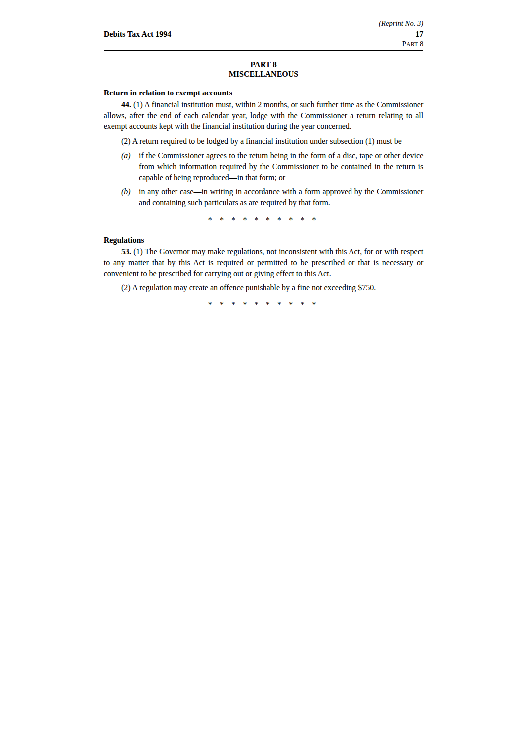(Reprint No. 3)
Debits Tax Act 1994 17
PART 8
PART 8 MISCELLANEOUS
Return in relation to exempt accounts
44. (1) A financial institution must, within 2 months, or such further time as the Commissioner allows, after the end of each calendar year, lodge with the Commissioner a return relating to all exempt accounts kept with the financial institution during the year concerned.
(2) A return required to be lodged by a financial institution under subsection (1) must be—
(a) if the Commissioner agrees to the return being in the form of a disc, tape or other device from which information required by the Commissioner to be contained in the return is capable of being reproduced—in that form; or
(b) in any other case—in writing in accordance with a form approved by the Commissioner and containing such particulars as are required by that form.
* * * * * * * * * *
Regulations
53. (1) The Governor may make regulations, not inconsistent with this Act, for or with respect to any matter that by this Act is required or permitted to be prescribed or that is necessary or convenient to be prescribed for carrying out or giving effect to this Act.
(2) A regulation may create an offence punishable by a fine not exceeding $750.
* * * * * * * * * *